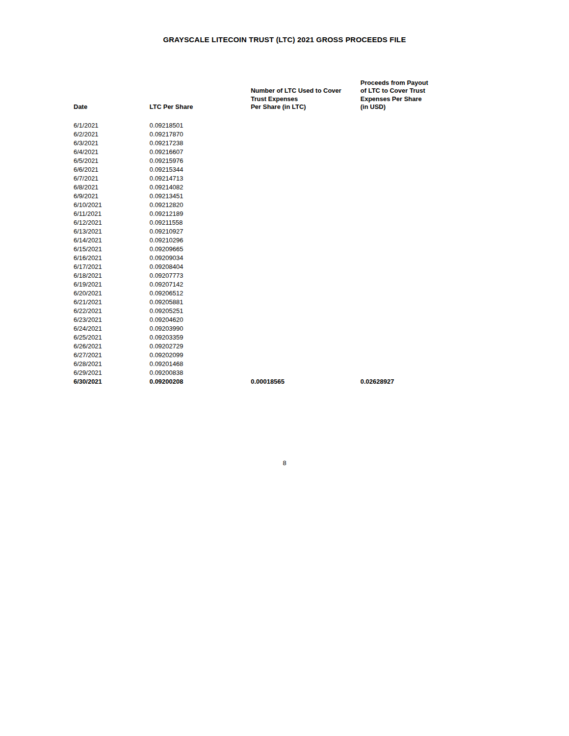GRAYSCALE LITECOIN TRUST (LTC) 2021 GROSS PROCEEDS FILE
| Date | LTC Per Share | Number of LTC Used to Cover Trust Expenses Per Share (in LTC) | Proceeds from Payout of LTC to Cover Trust Expenses Per Share (in USD) |
| --- | --- | --- | --- |
| 6/1/2021 | 0.09218501 | | |
| 6/2/2021 | 0.09217870 | | |
| 6/3/2021 | 0.09217238 | | |
| 6/4/2021 | 0.09216607 | | |
| 6/5/2021 | 0.09215976 | | |
| 6/6/2021 | 0.09215344 | | |
| 6/7/2021 | 0.09214713 | | |
| 6/8/2021 | 0.09214082 | | |
| 6/9/2021 | 0.09213451 | | |
| 6/10/2021 | 0.09212820 | | |
| 6/11/2021 | 0.09212189 | | |
| 6/12/2021 | 0.09211558 | | |
| 6/13/2021 | 0.09210927 | | |
| 6/14/2021 | 0.09210296 | | |
| 6/15/2021 | 0.09209665 | | |
| 6/16/2021 | 0.09209034 | | |
| 6/17/2021 | 0.09208404 | | |
| 6/18/2021 | 0.09207773 | | |
| 6/19/2021 | 0.09207142 | | |
| 6/20/2021 | 0.09206512 | | |
| 6/21/2021 | 0.09205881 | | |
| 6/22/2021 | 0.09205251 | | |
| 6/23/2021 | 0.09204620 | | |
| 6/24/2021 | 0.09203990 | | |
| 6/25/2021 | 0.09203359 | | |
| 6/26/2021 | 0.09202729 | | |
| 6/27/2021 | 0.09202099 | | |
| 6/28/2021 | 0.09201468 | | |
| 6/29/2021 | 0.09200838 | | |
| 6/30/2021 | 0.09200208 | 0.00018565 | 0.02628927 |
8